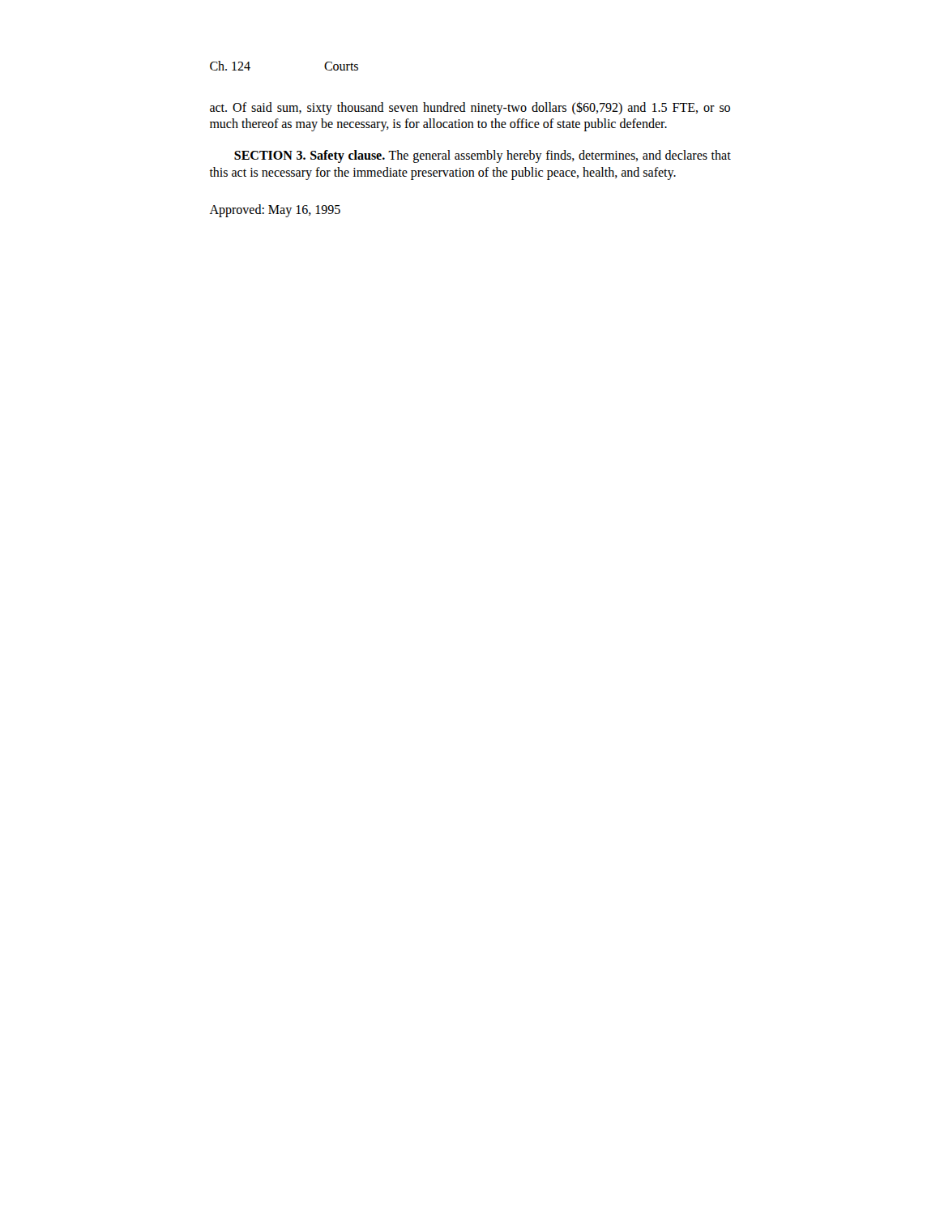Ch. 124
Courts
act. Of said sum, sixty thousand seven hundred ninety-two dollars ($60,792) and 1.5 FTE, or so much thereof as may be necessary, is for allocation to the office of state public defender.
SECTION 3. Safety clause. The general assembly hereby finds, determines, and declares that this act is necessary for the immediate preservation of the public peace, health, and safety.
Approved: May 16, 1995